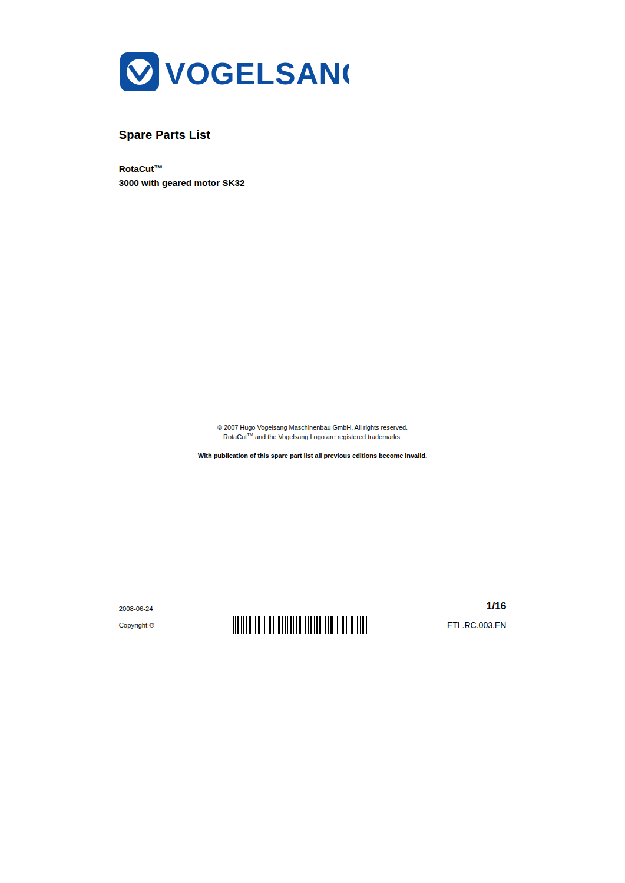VOGELSANG
Spare Parts List
RotaCut™
3000 with geared motor SK32
© 2007 Hugo Vogelsang Maschinenbau GmbH. All rights reserved.
RotaCutTM and the Vogelsang Logo are registered trademarks.
With publication of this spare part list all previous editions become invalid.
2008-06-24 1/16
Copyright © ETL.RC.003.EN